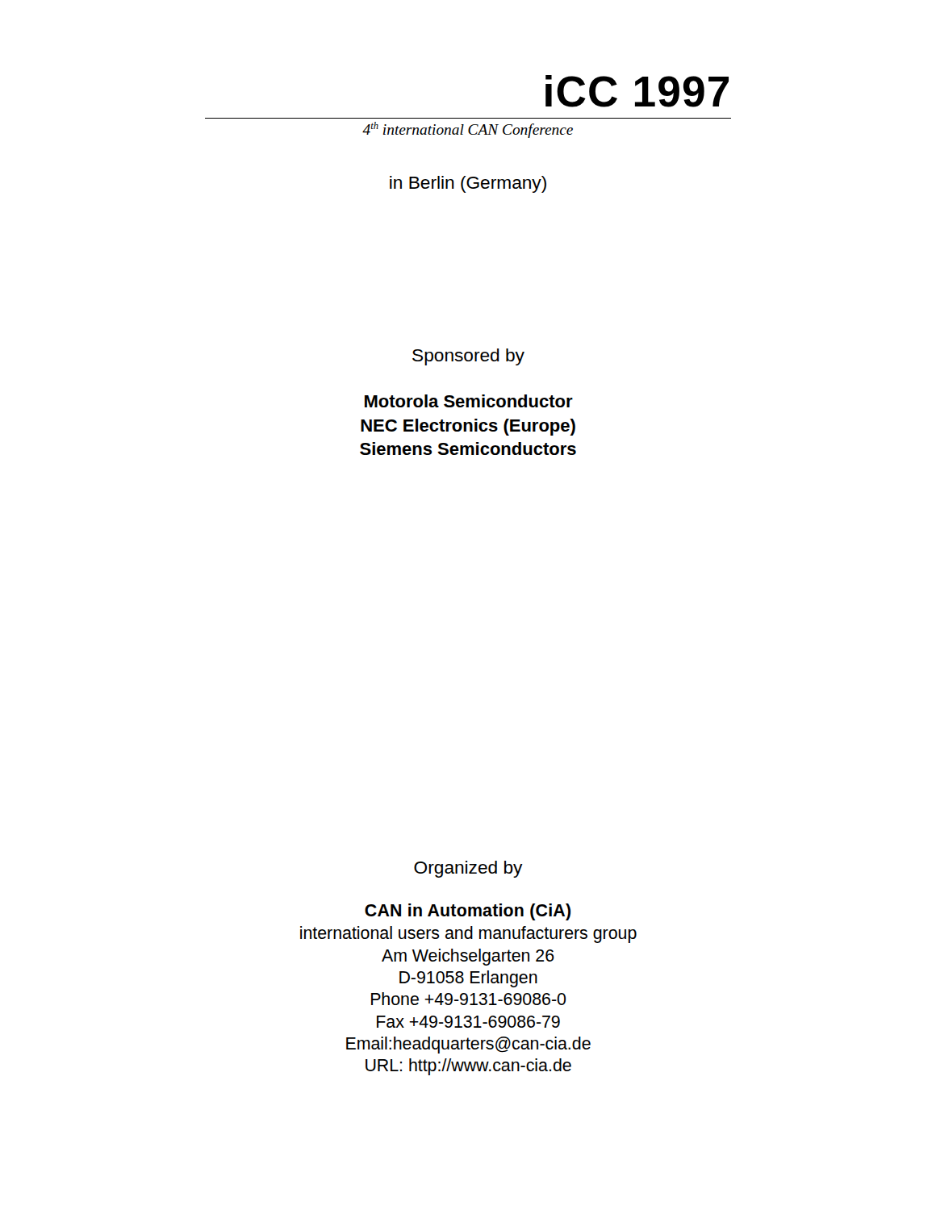iCC 1997
4th international CAN Conference
in Berlin (Germany)
Sponsored by
Motorola Semiconductor
NEC Electronics (Europe)
Siemens Semiconductors
Organized by
CAN in Automation (CiA)
international users and manufacturers group
Am Weichselgarten 26
D-91058 Erlangen
Phone +49-9131-69086-0
Fax +49-9131-69086-79
Email:headquarters@can-cia.de
URL: http://www.can-cia.de